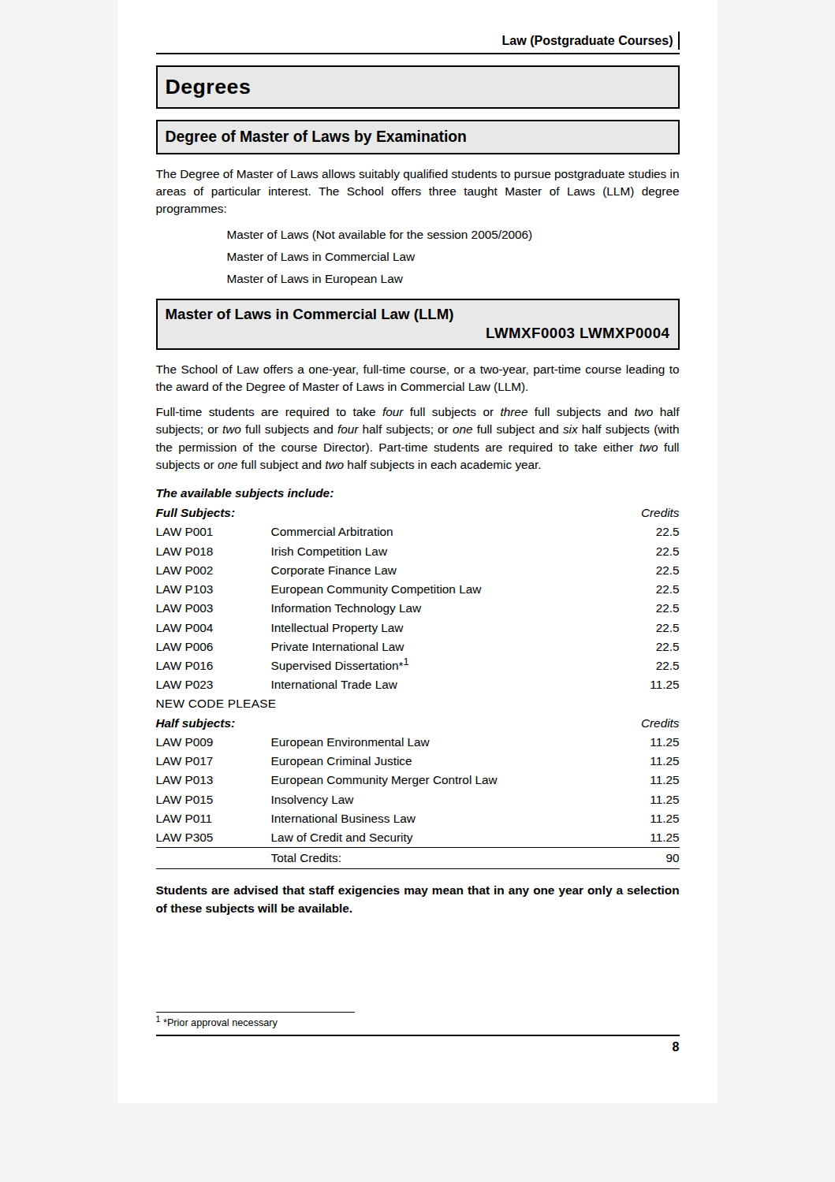Law (Postgraduate Courses)
Degrees
Degree of Master of Laws by Examination
The Degree of Master of Laws allows suitably qualified students to pursue postgraduate studies in areas of particular interest. The School offers three taught Master of Laws (LLM) degree programmes:
Master of Laws (Not available for the session 2005/2006)
Master of Laws in Commercial Law
Master of Laws in European Law
Master of Laws in Commercial Law (LLM) LWMXF0003 LWMXP0004
The School of Law offers a one-year, full-time course, or a two-year, part-time course leading to the award of the Degree of Master of Laws in Commercial Law (LLM).
Full-time students are required to take four full subjects or three full subjects and two half subjects; or two full subjects and four half subjects; or one full subject and six half subjects (with the permission of the course Director). Part-time students are required to take either two full subjects or one full subject and two half subjects in each academic year.
The available subjects include:
| Full Subjects: | | Credits |
| LAW P001 | Commercial Arbitration | 22.5 |
| LAW P018 | Irish Competition Law | 22.5 |
| LAW P002 | Corporate Finance Law | 22.5 |
| LAW P103 | European Community Competition Law | 22.5 |
| LAW P003 | Information Technology Law | 22.5 |
| LAW P004 | Intellectual Property Law | 22.5 |
| LAW P006 | Private International Law | 22.5 |
| LAW P016 | Supervised Dissertation* 1 | 22.5 |
| LAW P023 | International Trade Law | 11.25 |
| NEW CODE PLEASE |
| Half subjects: | | Credits |
| LAW P009 | European Environmental Law | 11.25 |
| LAW P017 | European Criminal Justice | 11.25 |
| LAW P013 | European Community Merger Control Law | 11.25 |
| LAW P015 | Insolvency Law | 11.25 |
| LAW P011 | International Business Law | 11.25 |
| LAW P305 | Law of Credit and Security | 11.25 |
| | Total Credits: | 90 |
Students are advised that staff exigencies may mean that in any one year only a selection of these subjects will be available.
1 *Prior approval necessary
8